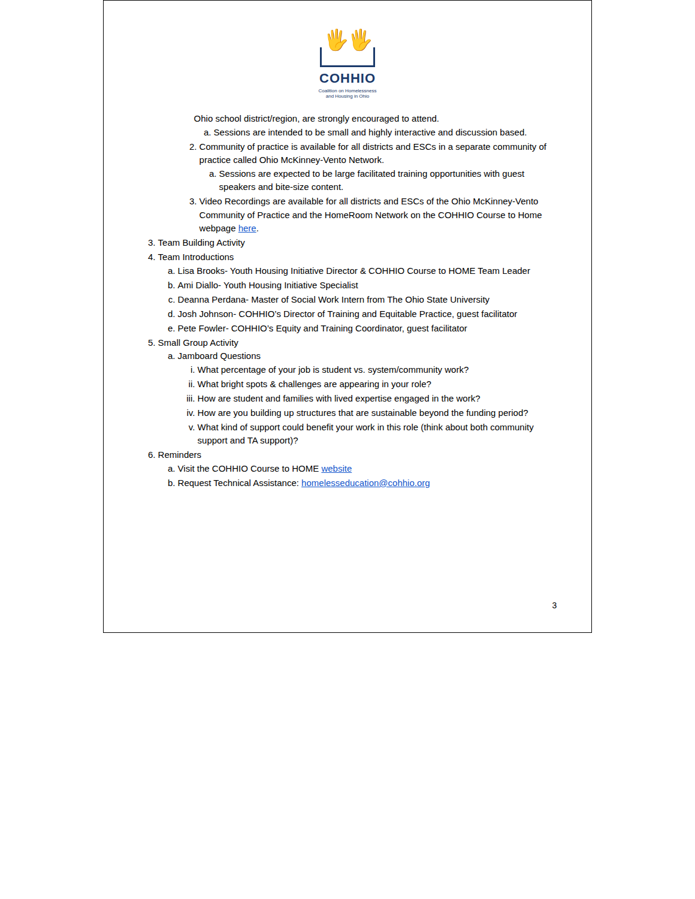🖐🖐
COHHIO
Coalition on Homelessness
and Housing in Ohio
Ohio school district/region, are strongly encouraged to attend.
Sessions are intended to be small and highly interactive and discussion based.
Community of practice is available for all districts and ESCs in a separate community of practice called Ohio McKinney-Vento Network.
Sessions are expected to be large facilitated training opportunities with guest speakers and bite-size content.
Video Recordings are available for all districts and ESCs of the Ohio McKinney-Vento Community of Practice and the HomeRoom Network on the COHHIO Course to Home webpage here.
Team Building Activity
Team Introductions
Lisa Brooks- Youth Housing Initiative Director & COHHIO Course to HOME Team Leader
Ami Diallo- Youth Housing Initiative Specialist
Deanna Perdana- Master of Social Work Intern from The Ohio State University
Josh Johnson- COHHIO’s Director of Training and Equitable Practice, guest facilitator
Pete Fowler- COHHIO’s Equity and Training Coordinator, guest facilitator
Small Group Activity
Jamboard Questions
What percentage of your job is student vs. system/community work?
What bright spots & challenges are appearing in your role?
How are student and families with lived expertise engaged in the work?
How are you building up structures that are sustainable beyond the funding period?
What kind of support could benefit your work in this role (think about both community support and TA support)?
Reminders
Visit the COHHIO Course to HOME website
Request Technical Assistance: homelesseducation@cohhio.org
3